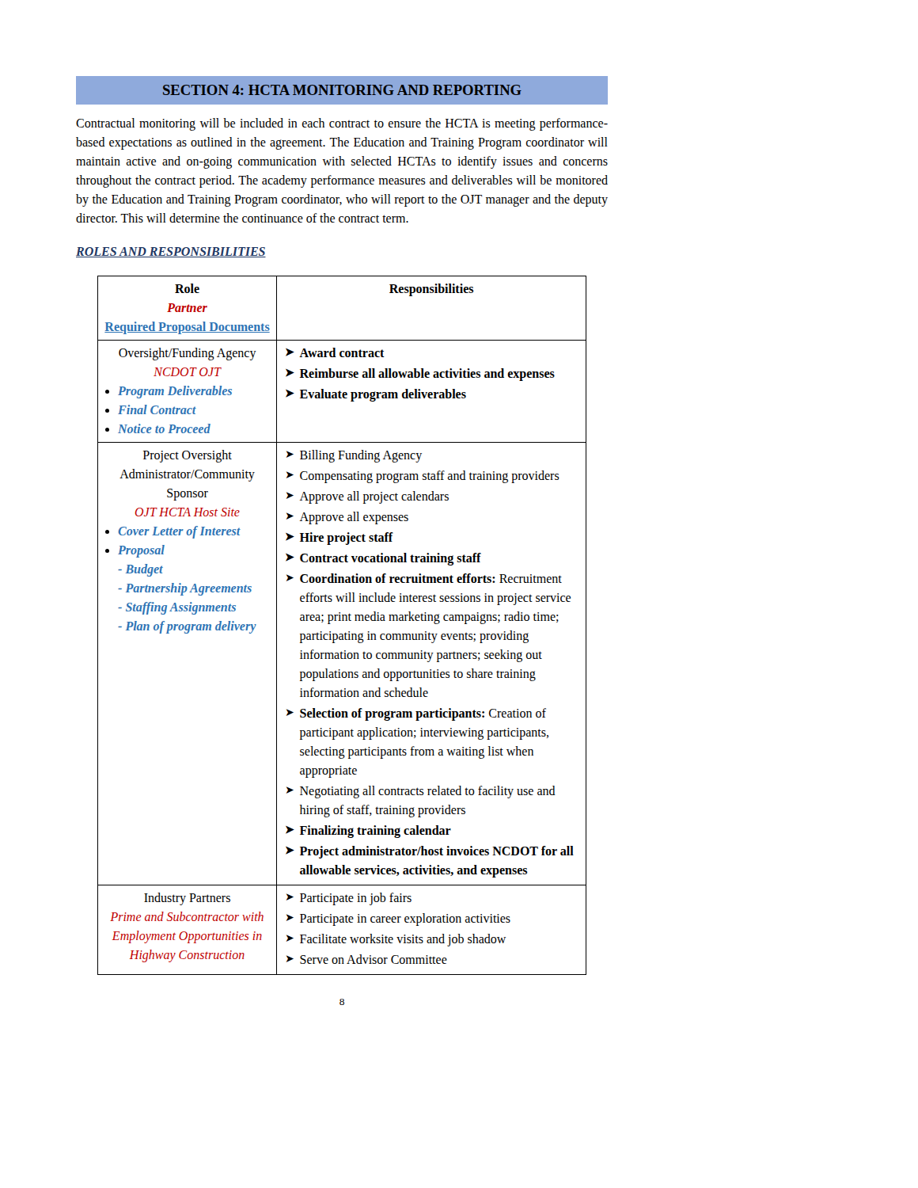SECTION 4: HCTA MONITORING AND REPORTING
Contractual monitoring will be included in each contract to ensure the HCTA is meeting performance-based expectations as outlined in the agreement. The Education and Training Program coordinator will maintain active and on-going communication with selected HCTAs to identify issues and concerns throughout the contract period. The academy performance measures and deliverables will be monitored by the Education and Training Program coordinator, who will report to the OJT manager and the deputy director. This will determine the continuance of the contract term.
ROLES AND RESPONSIBILITIES
| Role Partner Required Proposal Documents | Responsibilities |
| --- | --- |
| Oversight/Funding Agency NCDOT OJT Program Deliverables Final Contract Notice to Proceed | Award contract Reimburse all allowable activities and expenses Evaluate program deliverables |
| Project Oversight Administrator/Community Sponsor OJT HCTA Host Site Cover Letter of Interest Proposal - Budget - Partnership Agreements - Staffing Assignments - Plan of program delivery | Billing Funding Agency Compensating program staff and training providers Approve all project calendars Approve all expenses Hire project staff Contract vocational training staff Coordination of recruitment efforts: Recruitment efforts will include interest sessions in project service area; print media marketing campaigns; radio time; participating in community events; providing information to community partners; seeking out populations and opportunities to share training information and schedule Selection of program participants: Creation of participant application; interviewing participants, selecting participants from a waiting list when appropriate Negotiating all contracts related to facility use and hiring of staff, training providers Finalizing training calendar Project administrator/host invoices NCDOT for all allowable services, activities, and expenses |
| Industry Partners Prime and Subcontractor with Employment Opportunities in Highway Construction | Participate in job fairs Participate in career exploration activities Facilitate worksite visits and job shadow Serve on Advisor Committee |
8